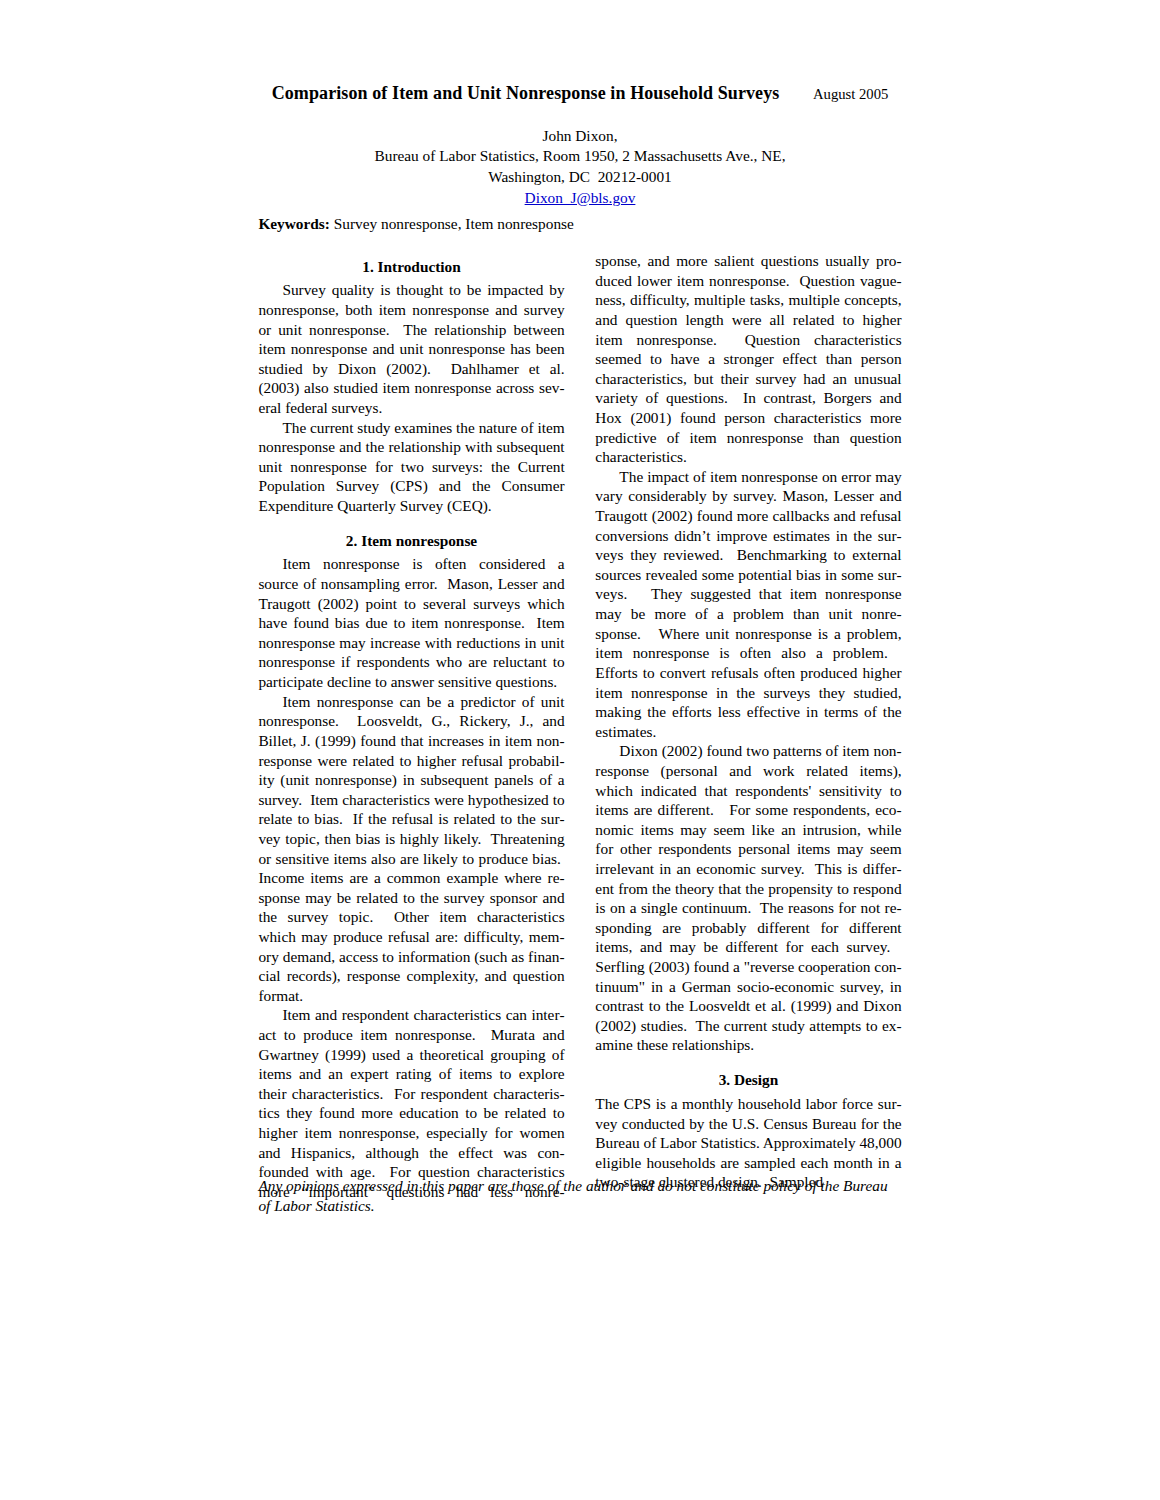Comparison of Item and Unit Nonresponse in Household Surveys
August 2005
John Dixon,
Bureau of Labor Statistics, Room 1950, 2 Massachusetts Ave., NE,
Washington, DC 20212-0001
Dixon_J@bls.gov
Keywords: Survey nonresponse, Item nonresponse
1. Introduction
Survey quality is thought to be impacted by nonresponse, both item nonresponse and survey or unit nonresponse. The relationship between item nonresponse and unit nonresponse has been studied by Dixon (2002). Dahlhamer et al. (2003) also studied item nonresponse across several federal surveys.
The current study examines the nature of item nonresponse and the relationship with subsequent unit nonresponse for two surveys: the Current Population Survey (CPS) and the Consumer Expenditure Quarterly Survey (CEQ).
2. Item nonresponse
Item nonresponse is often considered a source of nonsampling error. Mason, Lesser and Traugott (2002) point to several surveys which have found bias due to item nonresponse. Item nonresponse may increase with reductions in unit nonresponse if respondents who are reluctant to participate decline to answer sensitive questions.
Item nonresponse can be a predictor of unit nonresponse. Loosveldt, G., Rickery, J., and Billet, J. (1999) found that increases in item nonresponse were related to higher refusal probability (unit nonresponse) in subsequent panels of a survey. Item characteristics were hypothesized to relate to bias. If the refusal is related to the survey topic, then bias is highly likely. Threatening or sensitive items also are likely to produce bias. Income items are a common example where response may be related to the survey sponsor and the survey topic. Other item characteristics which may produce refusal are: difficulty, memory demand, access to information (such as financial records), response complexity, and question format.
Item and respondent characteristics can interact to produce item nonresponse. Murata and Gwartney (1999) used a theoretical grouping of items and an expert rating of items to explore their characteristics. For respondent characteristics they found more education to be related to higher item nonresponse, especially for women and Hispanics, although the effect was confounded with age. For question characteristics more “important” questions had less nonresponse, and more salient questions usually produced lower item nonresponse. Question vagueness, difficulty, multiple tasks, multiple concepts, and question length were all related to higher item nonresponse. Question characteristics seemed to have a stronger effect than person characteristics, but their survey had an unusual variety of questions. In contrast, Borgers and Hox (2001) found person characteristics more predictive of item nonresponse than question characteristics.
The impact of item nonresponse on error may vary considerably by survey. Mason, Lesser and Traugott (2002) found more callbacks and refusal conversions didn’t improve estimates in the surveys they reviewed. Benchmarking to external sources revealed some potential bias in some surveys. They suggested that item nonresponse may be more of a problem than unit nonresponse. Where unit nonresponse is a problem, item nonresponse is often also a problem. Efforts to convert refusals often produced higher item nonresponse in the surveys they studied, making the efforts less effective in terms of the estimates.
Dixon (2002) found two patterns of item nonresponse (personal and work related items), which indicated that respondents' sensitivity to items are different. For some respondents, economic items may seem like an intrusion, while for other respondents personal items may seem irrelevant in an economic survey. This is different from the theory that the propensity to respond is on a single continuum. The reasons for not responding are probably different for different items, and may be different for each survey. Serfling (2003) found a "reverse cooperation continuum" in a German socio-economic survey, in contrast to the Loosveldt et al. (1999) and Dixon (2002) studies. The current study attempts to examine these relationships.
3. Design
The CPS is a monthly household labor force survey conducted by the U.S. Census Bureau for the Bureau of Labor Statistics. Approximately 48,000 eligible households are sampled each month in a two-stage clustered design. Sampled
Any opinions expressed in this paper are those of the author and do not constitute policy of the Bureau of Labor Statistics.